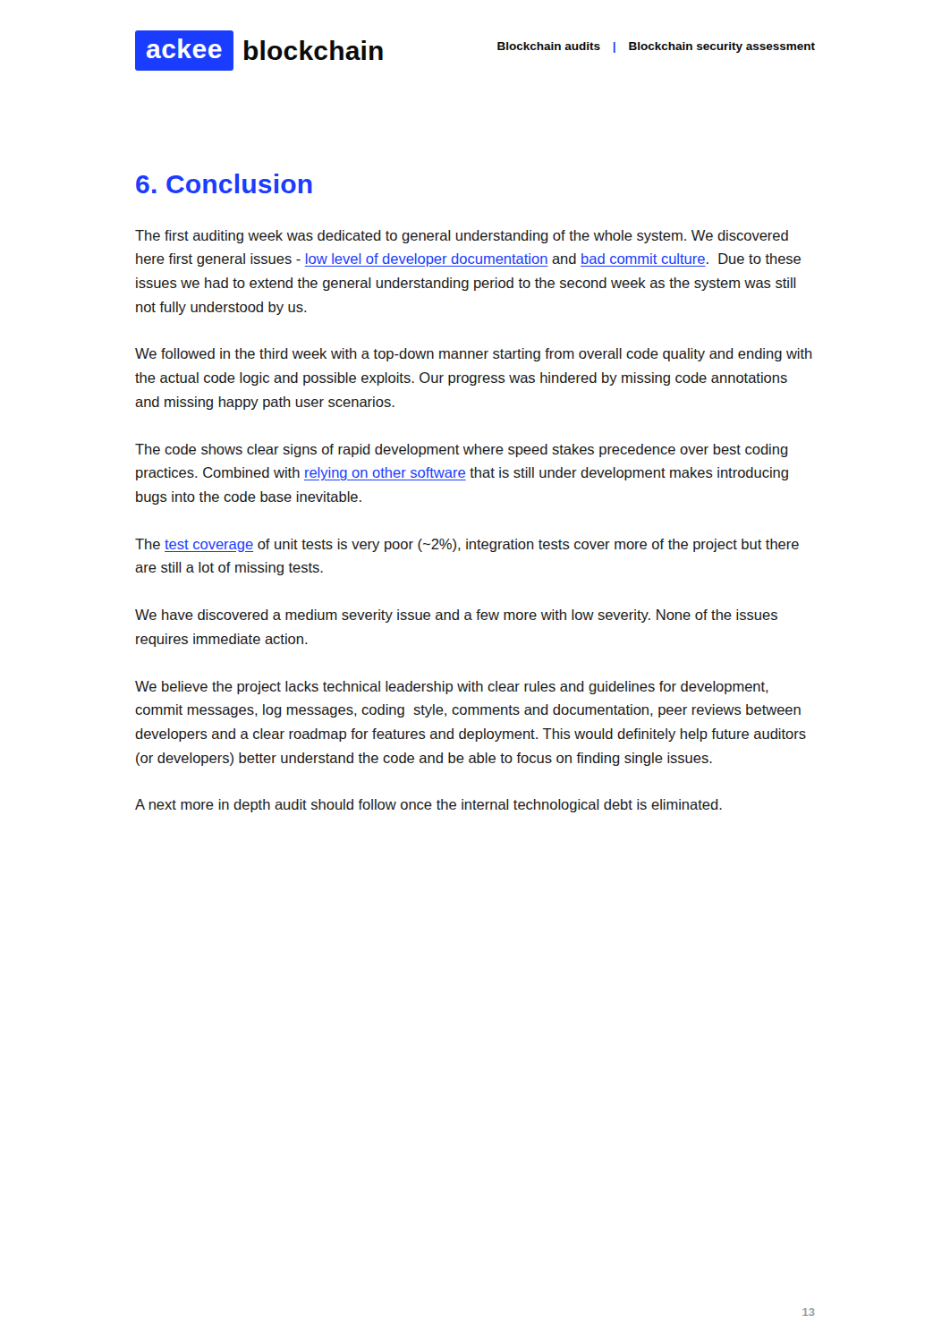ackee blockchain
Blockchain audits | Blockchain security assessment
6. Conclusion
The first auditing week was dedicated to general understanding of the whole system. We discovered here first general issues - low level of developer documentation and bad commit culture. Due to these issues we had to extend the general understanding period to the second week as the system was still not fully understood by us.
We followed in the third week with a top-down manner starting from overall code quality and ending with the actual code logic and possible exploits. Our progress was hindered by missing code annotations and missing happy path user scenarios.
The code shows clear signs of rapid development where speed stakes precedence over best coding practices. Combined with relying on other software that is still under development makes introducing bugs into the code base inevitable.
The test coverage of unit tests is very poor (~2%), integration tests cover more of the project but there are still a lot of missing tests.
We have discovered a medium severity issue and a few more with low severity. None of the issues requires immediate action.
We believe the project lacks technical leadership with clear rules and guidelines for development, commit messages, log messages, coding style, comments and documentation, peer reviews between developers and a clear roadmap for features and deployment. This would definitely help future auditors (or developers) better understand the code and be able to focus on finding single issues.
A next more in depth audit should follow once the internal technological debt is eliminated.
13